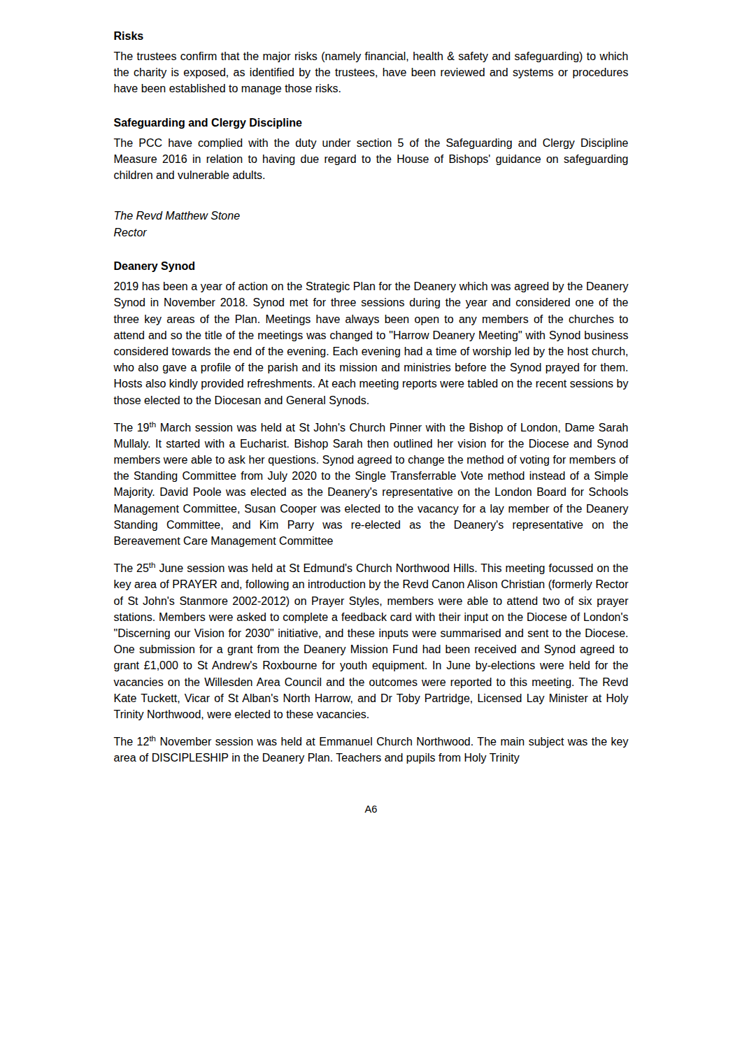Risks
The trustees confirm that the major risks (namely financial, health & safety and safeguarding) to which the charity is exposed, as identified by the trustees, have been reviewed and systems or procedures have been established to manage those risks.
Safeguarding and Clergy Discipline
The PCC have complied with the duty under section 5 of the Safeguarding and Clergy Discipline Measure 2016 in relation to having due regard to the House of Bishops' guidance on safeguarding children and vulnerable adults.
The Revd Matthew Stone Rector
Deanery Synod
2019 has been a year of action on the Strategic Plan for the Deanery which was agreed by the Deanery Synod in November 2018. Synod met for three sessions during the year and considered one of the three key areas of the Plan. Meetings have always been open to any members of the churches to attend and so the title of the meetings was changed to "Harrow Deanery Meeting" with Synod business considered towards the end of the evening. Each evening had a time of worship led by the host church, who also gave a profile of the parish and its mission and ministries before the Synod prayed for them. Hosts also kindly provided refreshments. At each meeting reports were tabled on the recent sessions by those elected to the Diocesan and General Synods.
The 19th March session was held at St John's Church Pinner with the Bishop of London, Dame Sarah Mullaly. It started with a Eucharist. Bishop Sarah then outlined her vision for the Diocese and Synod members were able to ask her questions. Synod agreed to change the method of voting for members of the Standing Committee from July 2020 to the Single Transferrable Vote method instead of a Simple Majority. David Poole was elected as the Deanery's representative on the London Board for Schools Management Committee, Susan Cooper was elected to the vacancy for a lay member of the Deanery Standing Committee, and Kim Parry was re-elected as the Deanery's representative on the Bereavement Care Management Committee
The 25th June session was held at St Edmund's Church Northwood Hills. This meeting focussed on the key area of PRAYER and, following an introduction by the Revd Canon Alison Christian (formerly Rector of St John's Stanmore 2002-2012) on Prayer Styles, members were able to attend two of six prayer stations. Members were asked to complete a feedback card with their input on the Diocese of London's "Discerning our Vision for 2030" initiative, and these inputs were summarised and sent to the Diocese. One submission for a grant from the Deanery Mission Fund had been received and Synod agreed to grant £1,000 to St Andrew's Roxbourne for youth equipment. In June by-elections were held for the vacancies on the Willesden Area Council and the outcomes were reported to this meeting. The Revd Kate Tuckett, Vicar of St Alban's North Harrow, and Dr Toby Partridge, Licensed Lay Minister at Holy Trinity Northwood, were elected to these vacancies.
The 12th November session was held at Emmanuel Church Northwood. The main subject was the key area of DISCIPLESHIP in the Deanery Plan. Teachers and pupils from Holy Trinity
A6